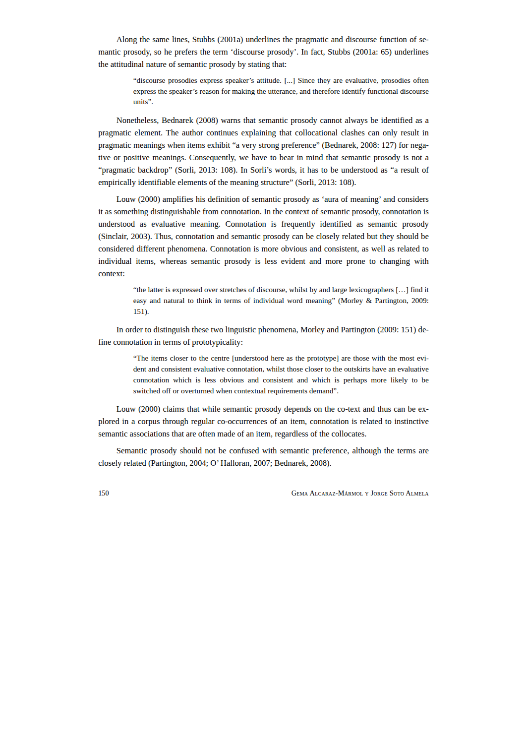Along the same lines, Stubbs (2001a) underlines the pragmatic and discourse function of semantic prosody, so he prefers the term ‘discourse prosody’. In fact, Stubbs (2001a: 65) underlines the attitudinal nature of semantic prosody by stating that:
“discourse prosodies express speaker’s attitude. [...] Since they are evaluative, prosodies often express the speaker’s reason for making the utterance, and therefore identify functional discourse units”.
Nonetheless, Bednarek (2008) warns that semantic prosody cannot always be identified as a pragmatic element. The author continues explaining that collocational clashes can only result in pragmatic meanings when items exhibit “a very strong preference” (Bednarek, 2008: 127) for negative or positive meanings. Consequently, we have to bear in mind that semantic prosody is not a “pragmatic backdrop” (Sorli, 2013: 108). In Sorli’s words, it has to be understood as “a result of empirically identifiable elements of the meaning structure” (Sorli, 2013: 108).
Louw (2000) amplifies his definition of semantic prosody as ‘aura of meaning’ and considers it as something distinguishable from connotation. In the context of semantic prosody, connotation is understood as evaluative meaning. Connotation is frequently identified as semantic prosody (Sinclair, 2003). Thus, connotation and semantic prosody can be closely related but they should be considered different phenomena. Connotation is more obvious and consistent, as well as related to individual items, whereas semantic prosody is less evident and more prone to changing with context:
“the latter is expressed over stretches of discourse, whilst by and large lexicographers […] find it easy and natural to think in terms of individual word meaning” (Morley & Partington, 2009: 151).
In order to distinguish these two linguistic phenomena, Morley and Partington (2009: 151) define connotation in terms of prototypicality:
“The items closer to the centre [understood here as the prototype] are those with the most evident and consistent evaluative connotation, whilst those closer to the outskirts have an evaluative connotation which is less obvious and consistent and which is perhaps more likely to be switched off or overturned when contextual requirements demand”.
Louw (2000) claims that while semantic prosody depends on the co-text and thus can be explored in a corpus through regular co-occurrences of an item, connotation is related to instinctive semantic associations that are often made of an item, regardless of the collocates.
Semantic prosody should not be confused with semantic preference, although the terms are closely related (Partington, 2004; O’ Halloran, 2007; Bednarek, 2008).
150 Gema Alcaraz-Mármol y Jorge Soto Almela